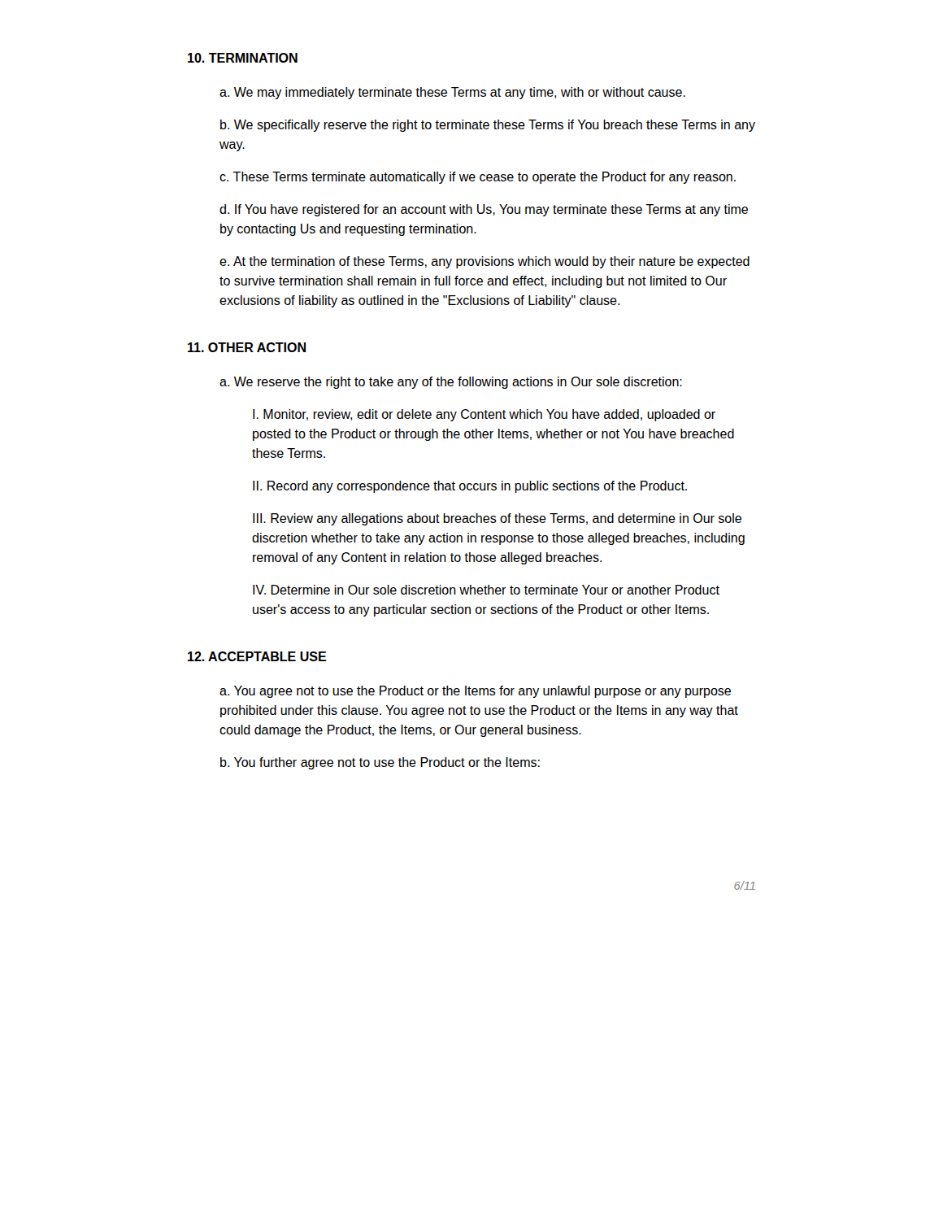10. TERMINATION
a. We may immediately terminate these Terms at any time, with or without cause.
b. We specifically reserve the right to terminate these Terms if You breach these Terms in any way.
c. These Terms terminate automatically if we cease to operate the Product for any reason.
d. If You have registered for an account with Us, You may terminate these Terms at any time by contacting Us and requesting termination.
e. At the termination of these Terms, any provisions which would by their nature be expected to survive termination shall remain in full force and effect, including but not limited to Our exclusions of liability as outlined in the "Exclusions of Liability" clause.
11. OTHER ACTION
a. We reserve the right to take any of the following actions in Our sole discretion:
I. Monitor, review, edit or delete any Content which You have added, uploaded or posted to the Product or through the other Items, whether or not You have breached these Terms.
II. Record any correspondence that occurs in public sections of the Product.
III. Review any allegations about breaches of these Terms, and determine in Our sole discretion whether to take any action in response to those alleged breaches, including removal of any Content in relation to those alleged breaches.
IV. Determine in Our sole discretion whether to terminate Your or another Product user's access to any particular section or sections of the Product or other Items.
12. ACCEPTABLE USE
a. You agree not to use the Product or the Items for any unlawful purpose or any purpose prohibited under this clause. You agree not to use the Product or the Items in any way that could damage the Product, the Items, or Our general business.
b. You further agree not to use the Product or the Items:
6/11